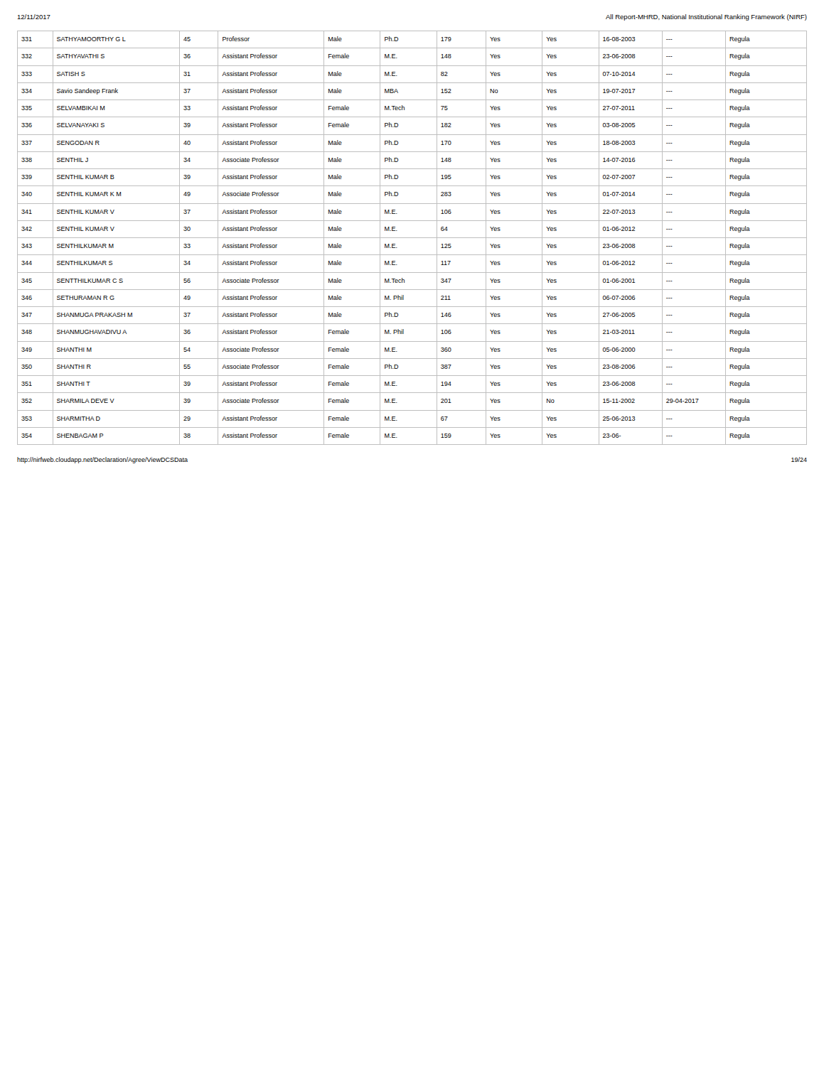12/11/2017 All Report-MHRD, National Institutional Ranking Framework (NIRF)
| 331 | SATHYAMOORTHY G L | 45 | Professor | Male | Ph.D | 179 | Yes | Yes | 16-08-2003 | --- | Regula |
| 332 | SATHYAVATHI S | 36 | Assistant Professor | Female | M.E. | 148 | Yes | Yes | 23-06-2008 | --- | Regula |
| 333 | SATISH S | 31 | Assistant Professor | Male | M.E. | 82 | Yes | Yes | 07-10-2014 | --- | Regula |
| 334 | Savio Sandeep Frank | 37 | Assistant Professor | Male | MBA | 152 | No | Yes | 19-07-2017 | --- | Regula |
| 335 | SELVAMBIKAI M | 33 | Assistant Professor | Female | M.Tech | 75 | Yes | Yes | 27-07-2011 | --- | Regula |
| 336 | SELVANAYAKI S | 39 | Assistant Professor | Female | Ph.D | 182 | Yes | Yes | 03-08-2005 | --- | Regula |
| 337 | SENGODAN R | 40 | Assistant Professor | Male | Ph.D | 170 | Yes | Yes | 18-08-2003 | --- | Regula |
| 338 | SENTHIL J | 34 | Associate Professor | Male | Ph.D | 148 | Yes | Yes | 14-07-2016 | --- | Regula |
| 339 | SENTHIL KUMAR B | 39 | Assistant Professor | Male | Ph.D | 195 | Yes | Yes | 02-07-2007 | --- | Regula |
| 340 | SENTHIL KUMAR K M | 49 | Associate Professor | Male | Ph.D | 283 | Yes | Yes | 01-07-2014 | --- | Regula |
| 341 | SENTHIL KUMAR V | 37 | Assistant Professor | Male | M.E. | 106 | Yes | Yes | 22-07-2013 | --- | Regula |
| 342 | SENTHIL KUMAR V | 30 | Assistant Professor | Male | M.E. | 64 | Yes | Yes | 01-06-2012 | --- | Regula |
| 343 | SENTHILKUMAR M | 33 | Assistant Professor | Male | M.E. | 125 | Yes | Yes | 23-06-2008 | --- | Regula |
| 344 | SENTHILKUMAR S | 34 | Assistant Professor | Male | M.E. | 117 | Yes | Yes | 01-06-2012 | --- | Regula |
| 345 | SENTTHILKUMAR C S | 56 | Associate Professor | Male | M.Tech | 347 | Yes | Yes | 01-06-2001 | --- | Regula |
| 346 | SETHURAMAN R G | 49 | Assistant Professor | Male | M. Phil | 211 | Yes | Yes | 06-07-2006 | --- | Regula |
| 347 | SHANMUGA PRAKASH M | 37 | Assistant Professor | Male | Ph.D | 146 | Yes | Yes | 27-06-2005 | --- | Regula |
| 348 | SHANMUGHAVADIVU A | 36 | Assistant Professor | Female | M. Phil | 106 | Yes | Yes | 21-03-2011 | --- | Regula |
| 349 | SHANTHI M | 54 | Associate Professor | Female | M.E. | 360 | Yes | Yes | 05-06-2000 | --- | Regula |
| 350 | SHANTHI R | 55 | Associate Professor | Female | Ph.D | 387 | Yes | Yes | 23-08-2006 | --- | Regula |
| 351 | SHANTHI T | 39 | Assistant Professor | Female | M.E. | 194 | Yes | Yes | 23-06-2008 | --- | Regula |
| 352 | SHARMILA DEVE V | 39 | Associate Professor | Female | M.E. | 201 | Yes | No | 15-11-2002 | 29-04-2017 | Regula |
| 353 | SHARMITHA D | 29 | Assistant Professor | Female | M.E. | 67 | Yes | Yes | 25-06-2013 | --- | Regula |
| 354 | SHENBAGAM P | 38 | Assistant Professor | Female | M.E. | 159 | Yes | Yes | 23-06- | --- | Regula |
http://nirfweb.cloudapp.net/Declaration/Agree/ViewDCSData 19/24